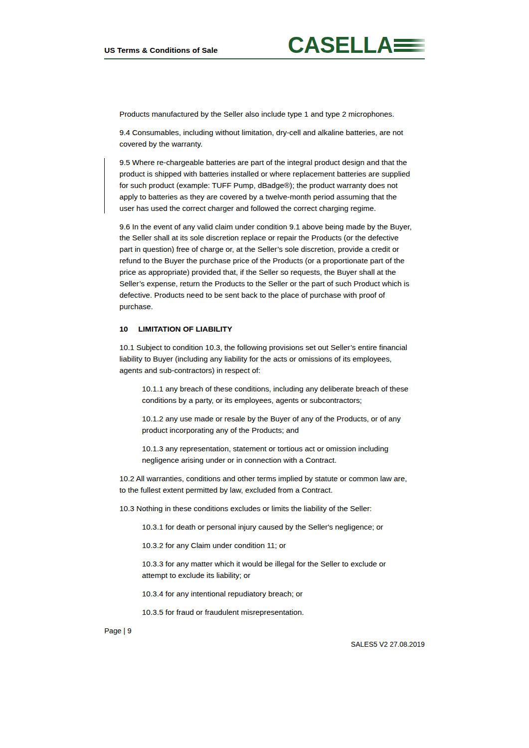US Terms & Conditions of Sale
CASELLA
Products manufactured by the Seller also include type 1 and type 2 microphones.
9.4 Consumables, including without limitation, dry-cell and alkaline batteries, are not covered by the warranty.
9.5 Where re-chargeable batteries are part of the integral product design and that the product is shipped with batteries installed or where replacement batteries are supplied for such product (example: TUFF Pump, dBadge®); the product warranty does not apply to batteries as they are covered by a twelve-month period assuming that the user has used the correct charger and followed the correct charging regime.
9.6 In the event of any valid claim under condition 9.1 above being made by the Buyer, the Seller shall at its sole discretion replace or repair the Products (or the defective part in question) free of charge or, at the Seller’s sole discretion, provide a credit or refund to the Buyer the purchase price of the Products (or a proportionate part of the price as appropriate) provided that, if the Seller so requests, the Buyer shall at the Seller’s expense, return the Products to the Seller or the part of such Product which is defective. Products need to be sent back to the place of purchase with proof of purchase.
10 LIMITATION OF LIABILITY
10.1 Subject to condition 10.3, the following provisions set out Seller’s entire financial liability to Buyer (including any liability for the acts or omissions of its employees, agents and sub-contractors) in respect of:
10.1.1 any breach of these conditions, including any deliberate breach of these conditions by a party, or its employees, agents or subcontractors;
10.1.2 any use made or resale by the Buyer of any of the Products, or of any product incorporating any of the Products; and
10.1.3 any representation, statement or tortious act or omission including negligence arising under or in connection with a Contract.
10.2 All warranties, conditions and other terms implied by statute or common law are, to the fullest extent permitted by law, excluded from a Contract.
10.3 Nothing in these conditions excludes or limits the liability of the Seller:
10.3.1 for death or personal injury caused by the Seller's negligence; or
10.3.2 for any Claim under condition 11; or
10.3.3 for any matter which it would be illegal for the Seller to exclude or attempt to exclude its liability; or
10.3.4 for any intentional repudiatory breach; or
10.3.5 for fraud or fraudulent misrepresentation.
Page | 9
SALES5 V2 27.08.2019